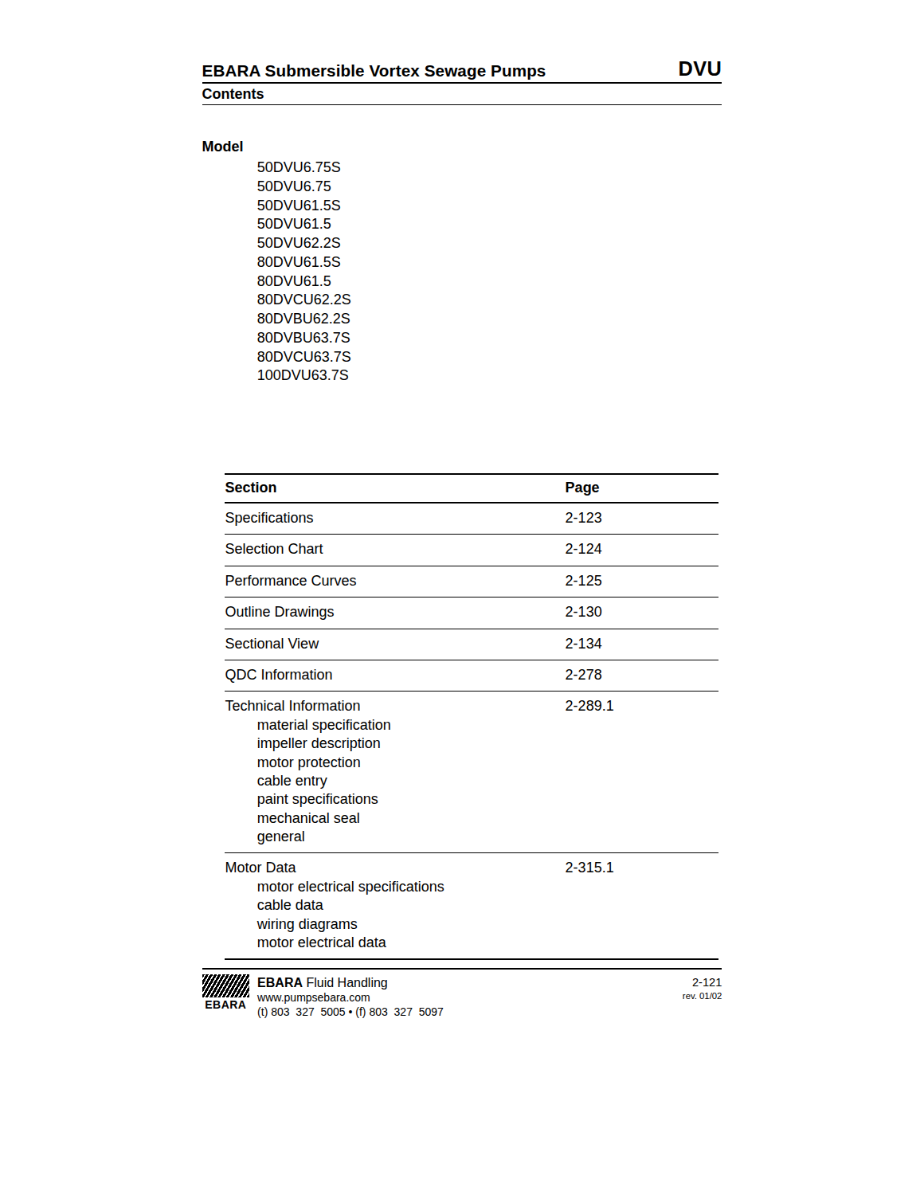EBARA Submersible Vortex Sewage Pumps
DVU
Contents
Model
50DVU6.75S
50DVU6.75
50DVU61.5S
50DVU61.5
50DVU62.2S
80DVU61.5S
80DVU61.5
80DVCU62.2S
80DVBU62.2S
80DVBU63.7S
80DVCU63.7S
100DVU63.7S
| Section | Page |
| --- | --- |
| Specifications | 2-123 |
| Selection Chart | 2-124 |
| Performance Curves | 2-125 |
| Outline Drawings | 2-130 |
| Sectional View | 2-134 |
| QDC Information | 2-278 |
| Technical Information material specification impeller description motor protection cable entry paint specifications mechanical seal general | 2-289.1 |
| Motor Data motor electrical specifications cable data wiring diagrams motor electrical data | 2-315.1 |
EBARA
EBARA Fluid Handling
www.pumpsebara.com
(t) 803 327 5005 • (f) 803 327 5097
2-121
rev. 01/02